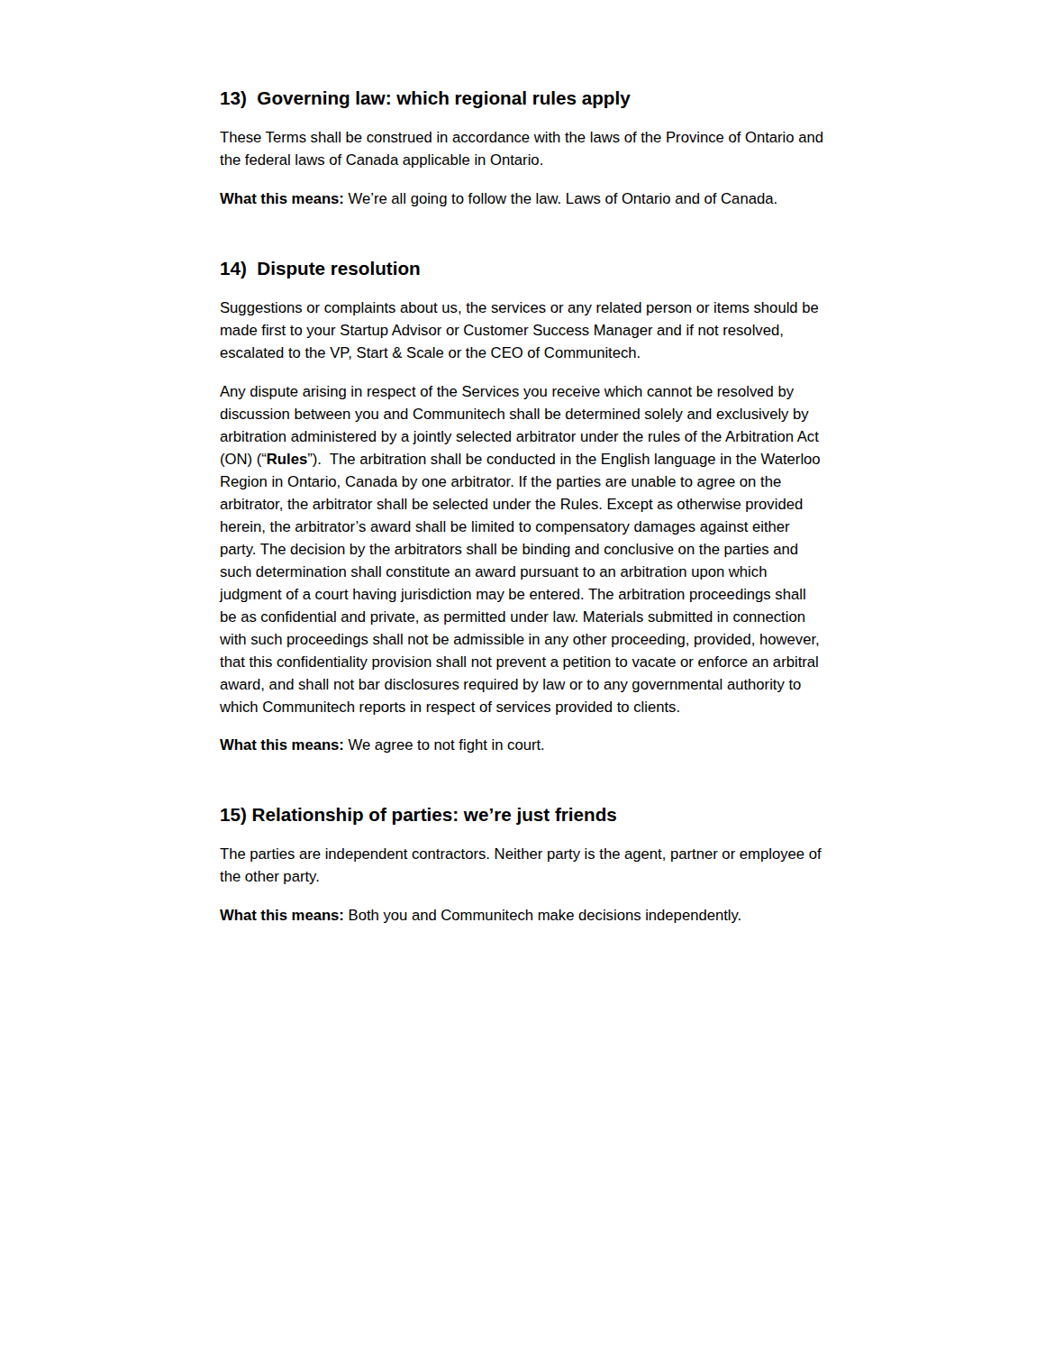13) Governing law: which regional rules apply
These Terms shall be construed in accordance with the laws of the Province of Ontario and the federal laws of Canada applicable in Ontario.
What this means: We’re all going to follow the law. Laws of Ontario and of Canada.
14) Dispute resolution
Suggestions or complaints about us, the services or any related person or items should be made first to your Startup Advisor or Customer Success Manager and if not resolved, escalated to the VP, Start & Scale or the CEO of Communitech.
Any dispute arising in respect of the Services you receive which cannot be resolved by discussion between you and Communitech shall be determined solely and exclusively by arbitration administered by a jointly selected arbitrator under the rules of the Arbitration Act (ON) (“Rules”). The arbitration shall be conducted in the English language in the Waterloo Region in Ontario, Canada by one arbitrator. If the parties are unable to agree on the arbitrator, the arbitrator shall be selected under the Rules. Except as otherwise provided herein, the arbitrator’s award shall be limited to compensatory damages against either party. The decision by the arbitrators shall be binding and conclusive on the parties and such determination shall constitute an award pursuant to an arbitration upon which judgment of a court having jurisdiction may be entered. The arbitration proceedings shall be as confidential and private, as permitted under law. Materials submitted in connection with such proceedings shall not be admissible in any other proceeding, provided, however, that this confidentiality provision shall not prevent a petition to vacate or enforce an arbitral award, and shall not bar disclosures required by law or to any governmental authority to which Communitech reports in respect of services provided to clients.
What this means: We agree to not fight in court.
15) Relationship of parties: we’re just friends
The parties are independent contractors. Neither party is the agent, partner or employee of the other party.
What this means: Both you and Communitech make decisions independently.